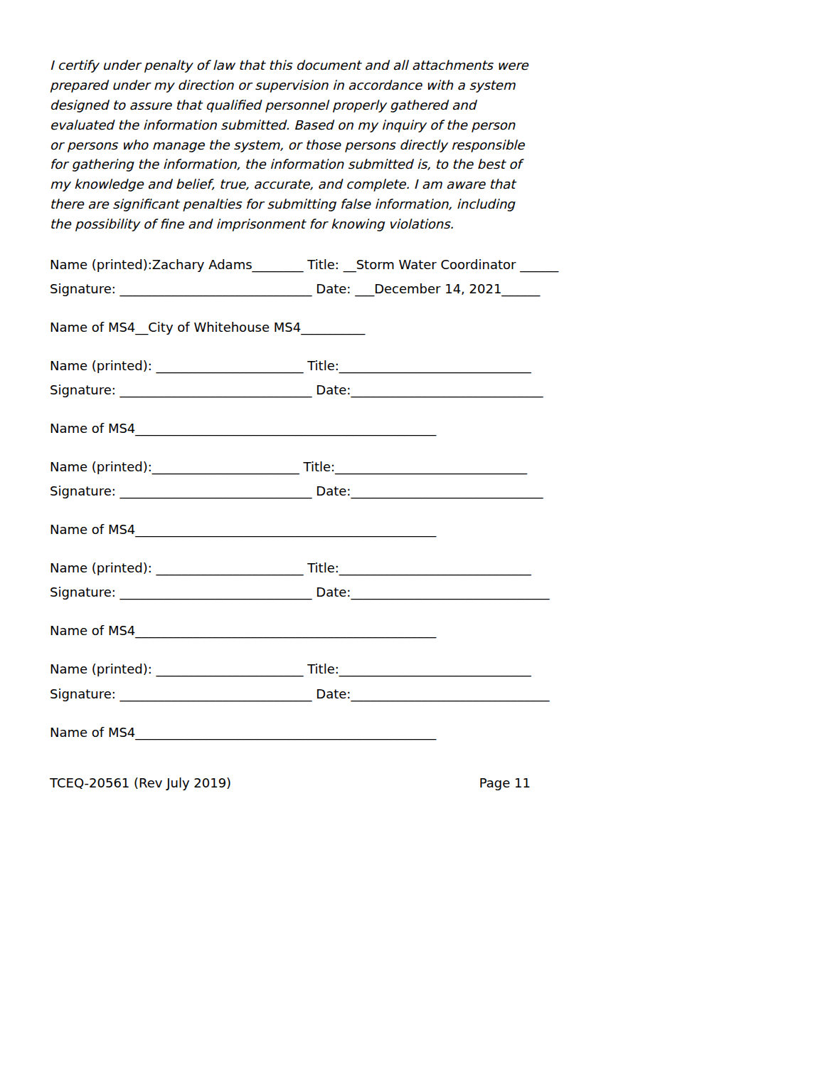I certify under penalty of law that this document and all attachments were prepared under my direction or supervision in accordance with a system designed to assure that qualified personnel properly gathered and evaluated the information submitted. Based on my inquiry of the person or persons who manage the system, or those persons directly responsible for gathering the information, the information submitted is, to the best of my knowledge and belief, true, accurate, and complete. I am aware that there are significant penalties for submitting false information, including the possibility of fine and imprisonment for knowing violations.
Name (printed):Zachary Adams________ Title: __Storm Water Coordinator ______
Signature: ______________________________ Date: ___December 14, 2021______
Name of MS4__City of Whitehouse MS4__________
Name (printed): _______________________ Title:______________________________
Signature: ______________________________ Date:______________________________
Name of MS4_______________________________________________
Name (printed):_______________________ Title:______________________________
Signature: ______________________________ Date:______________________________
Name of MS4_______________________________________________
Name (printed): _______________________ Title:______________________________
Signature: ______________________________ Date:_______________________________
Name of MS4_______________________________________________
Name (printed): _______________________ Title:______________________________
Signature: ______________________________ Date:_______________________________
Name of MS4_______________________________________________
TCEQ-20561 (Rev July 2019) Page 11